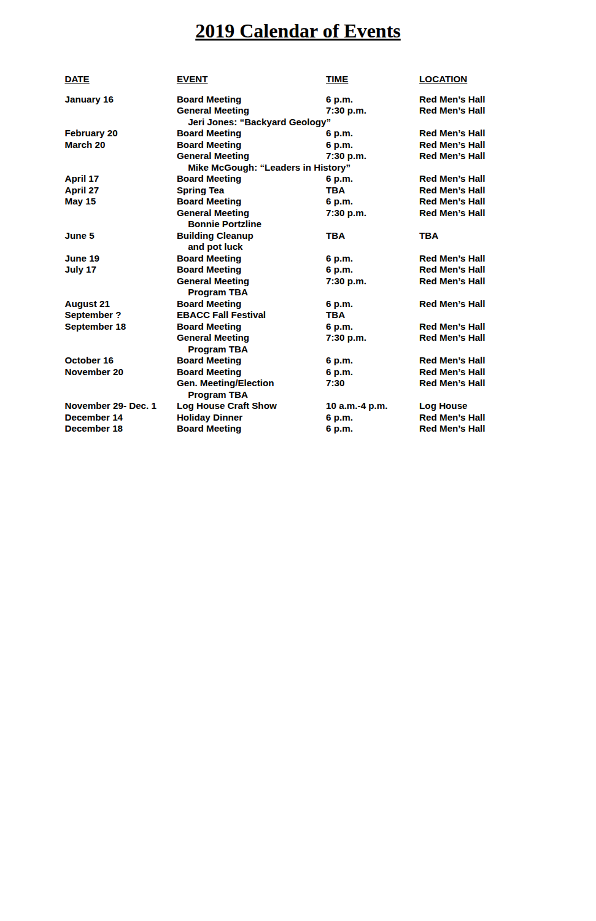2019 Calendar of Events
| DATE | EVENT | TIME | LOCATION |
| --- | --- | --- | --- |
| January 16 | Board Meeting | 6 p.m. | Red Men’s Hall |
| | General Meeting | 7:30 p.m. | Red Men’s Hall |
| | Jeri Jones: “Backyard Geology” |
| February 20 | Board Meeting | 6 p.m. | Red Men’s Hall |
| March 20 | Board Meeting | 6 p.m. | Red Men’s Hall |
| | General Meeting | 7:30 p.m. | Red Men’s Hall |
| | Mike McGough: “Leaders in History” |
| April 17 | Board Meeting | 6 p.m. | Red Men’s Hall |
| April 27 | Spring Tea | TBA | Red Men’s Hall |
| May 15 | Board Meeting | 6 p.m. | Red Men’s Hall |
| | General Meeting | 7:30 p.m. | Red Men’s Hall |
| | Bonnie Portzline | | |
| June 5 | Building Cleanup | TBA | TBA |
| | and pot luck | | |
| June 19 | Board Meeting | 6 p.m. | Red Men’s Hall |
| July 17 | Board Meeting | 6 p.m. | Red Men’s Hall |
| | General Meeting | 7:30 p.m. | Red Men’s Hall |
| | Program TBA | | |
| August 21 | Board Meeting | 6 p.m. | Red Men’s Hall |
| September ? | EBACC Fall Festival | TBA | |
| September 18 | Board Meeting | 6 p.m. | Red Men’s Hall |
| | General Meeting | 7:30 p.m. | Red Men’s Hall |
| | Program TBA | | |
| October 16 | Board Meeting | 6 p.m. | Red Men’s Hall |
| November 20 | Board Meeting | 6 p.m. | Red Men’s Hall |
| | Gen. Meeting/Election | 7:30 | Red Men’s Hall |
| | Program TBA | | |
| November 29- Dec. 1 | Log House Craft Show | 10 a.m.-4 p.m. | Log House |
| December 14 | Holiday Dinner | 6 p.m. | Red Men’s Hall |
| December 18 | Board Meeting | 6 p.m. | Red Men’s Hall |